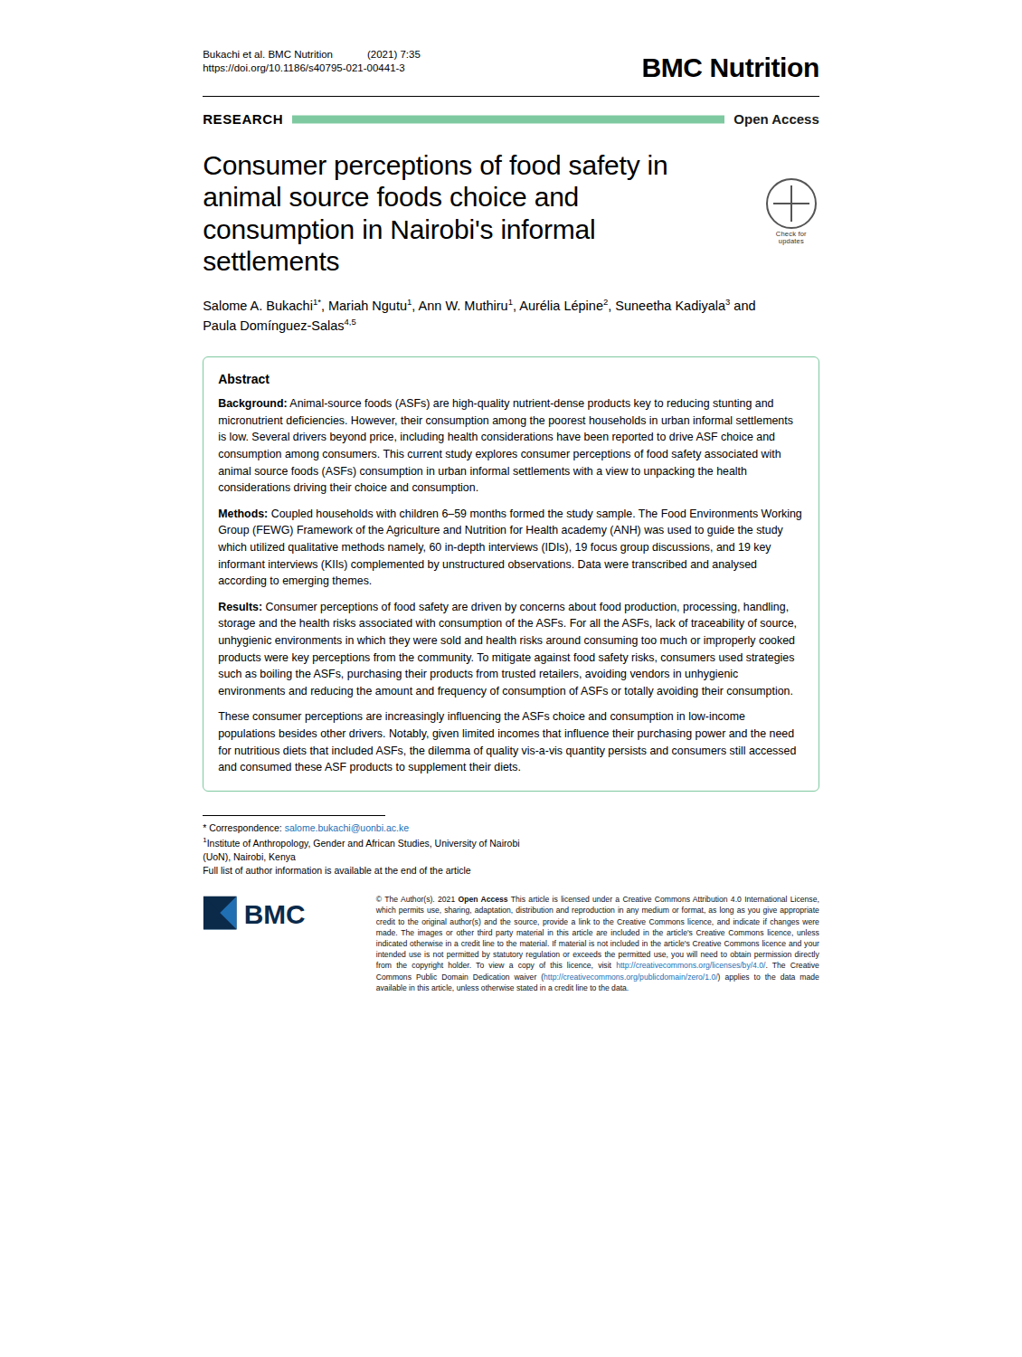Bukachi et al. BMC Nutrition(2021) 7:35
https://doi.org/10.1186/s40795-021-00441-3
BMC Nutrition
RESEARCH Open Access
Consumer perceptions of food safety in animal source foods choice and consumption in Nairobi's informal settlements
Check for
updates
Salome A. Bukachi1*, Mariah Ngutu1, Ann W. Muthiru1, Aurélia Lépine2, Suneetha Kadiyala3 and Paula Domínguez-Salas4,5
Abstract
Background: Animal-source foods (ASFs) are high-quality nutrient-dense products key to reducing stunting and micronutrient deficiencies. However, their consumption among the poorest households in urban informal settlements is low. Several drivers beyond price, including health considerations have been reported to drive ASF choice and consumption among consumers. This current study explores consumer perceptions of food safety associated with animal source foods (ASFs) consumption in urban informal settlements with a view to unpacking the health considerations driving their choice and consumption.
Methods: Coupled households with children 6–59 months formed the study sample. The Food Environments Working Group (FEWG) Framework of the Agriculture and Nutrition for Health academy (ANH) was used to guide the study which utilized qualitative methods namely, 60 in-depth interviews (IDIs), 19 focus group discussions, and 19 key informant interviews (KIIs) complemented by unstructured observations. Data were transcribed and analysed according to emerging themes.
Results: Consumer perceptions of food safety are driven by concerns about food production, processing, handling, storage and the health risks associated with consumption of the ASFs. For all the ASFs, lack of traceability of source, unhygienic environments in which they were sold and health risks around consuming too much or improperly cooked products were key perceptions from the community. To mitigate against food safety risks, consumers used strategies such as boiling the ASFs, purchasing their products from trusted retailers, avoiding vendors in unhygienic environments and reducing the amount and frequency of consumption of ASFs or totally avoiding their consumption.
These consumer perceptions are increasingly influencing the ASFs choice and consumption in low-income populations besides other drivers. Notably, given limited incomes that influence their purchasing power and the need for nutritious diets that included ASFs, the dilemma of quality vis-a-vis quantity persists and consumers still accessed and consumed these ASF products to supplement their diets.
* Correspondence: salome.bukachi@uonbi.ac.ke
1Institute of Anthropology, Gender and African Studies, University of Nairobi (UoN), Nairobi, Kenya
Full list of author information is available at the end of the article
BMC
© The Author(s). 2021 Open Access This article is licensed under a Creative Commons Attribution 4.0 International License, which permits use, sharing, adaptation, distribution and reproduction in any medium or format, as long as you give appropriate credit to the original author(s) and the source, provide a link to the Creative Commons licence, and indicate if changes were made. The images or other third party material in this article are included in the article's Creative Commons licence, unless indicated otherwise in a credit line to the material. If material is not included in the article's Creative Commons licence and your intended use is not permitted by statutory regulation or exceeds the permitted use, you will need to obtain permission directly from the copyright holder. To view a copy of this licence, visit http://creativecommons.org/licenses/by/4.0/. The Creative Commons Public Domain Dedication waiver (http://creativecommons.org/publicdomain/zero/1.0/) applies to the data made available in this article, unless otherwise stated in a credit line to the data.